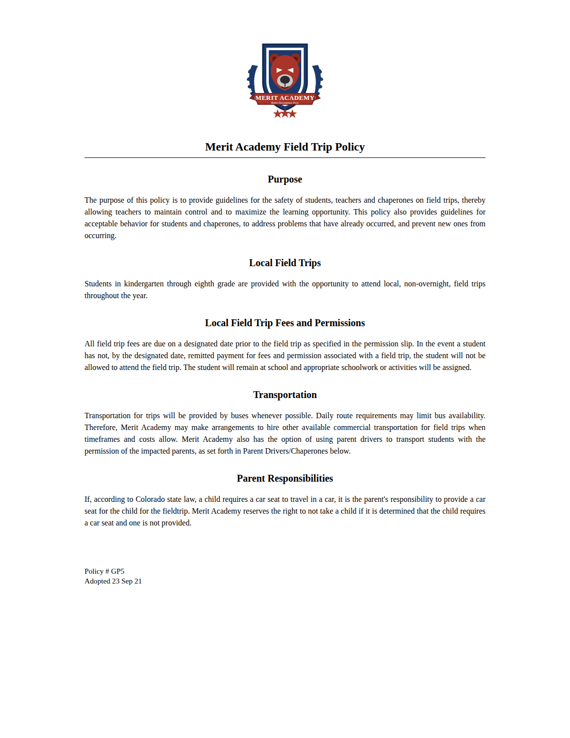MERIT ACADEMY Habit Determinat Eros
Merit Academy Field Trip Policy
Purpose
The purpose of this policy is to provide guidelines for the safety of students, teachers and chaperones on field trips, thereby allowing teachers to maintain control and to maximize the learning opportunity. This policy also provides guidelines for acceptable behavior for students and chaperones, to address problems that have already occurred, and prevent new ones from occurring.
Local Field Trips
Students in kindergarten through eighth grade are provided with the opportunity to attend local, non-overnight, field trips throughout the year.
Local Field Trip Fees and Permissions
All field trip fees are due on a designated date prior to the field trip as specified in the permission slip. In the event a student has not, by the designated date, remitted payment for fees and permission associated with a field trip, the student will not be allowed to attend the field trip. The student will remain at school and appropriate schoolwork or activities will be assigned.
Transportation
Transportation for trips will be provided by buses whenever possible. Daily route requirements may limit bus availability. Therefore, Merit Academy may make arrangements to hire other available commercial transportation for field trips when timeframes and costs allow. Merit Academy also has the option of using parent drivers to transport students with the permission of the impacted parents, as set forth in Parent Drivers/Chaperones below.
Parent Responsibilities
If, according to Colorado state law, a child requires a car seat to travel in a car, it is the parent's responsibility to provide a car seat for the child for the fieldtrip. Merit Academy reserves the right to not take a child if it is determined that the child requires a car seat and one is not provided.
Policy # GP5
Adopted 23 Sep 21